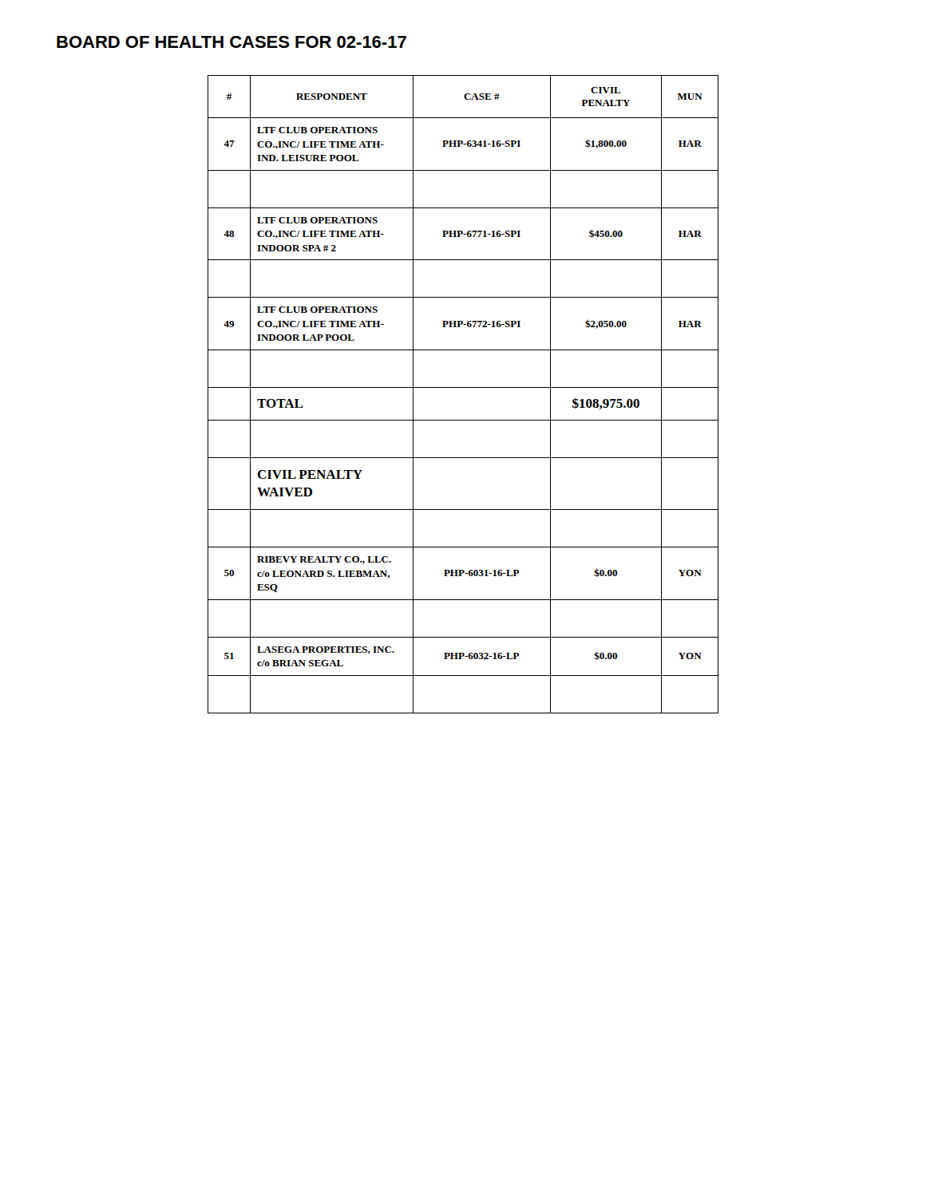BOARD OF HEALTH CASES FOR 02-16-17
| # | RESPONDENT | CASE # | CIVIL PENALTY | MUN |
| --- | --- | --- | --- | --- |
| 47 | LTF CLUB OPERATIONS CO.,INC/ LIFE TIME ATH- IND. LEISURE POOL | PHP-6341-16-SPI | $1,800.00 | HAR |
| 48 | LTF CLUB OPERATIONS CO.,INC/ LIFE TIME ATH- INDOOR SPA # 2 | PHP-6771-16-SPI | $450.00 | HAR |
| 49 | LTF CLUB OPERATIONS CO.,INC/ LIFE TIME ATH- INDOOR LAP POOL | PHP-6772-16-SPI | $2,050.00 | HAR |
| | TOTAL | | $108,975.00 | |
| | CIVIL PENALTY WAIVED | | | |
| 50 | RIBEVY REALTY CO., LLC. c/o LEONARD S. LIEBMAN, ESQ | PHP-6031-16-LP | $0.00 | YON |
| 51 | LASEGA PROPERTIES, INC. c/o BRIAN SEGAL | PHP-6032-16-LP | $0.00 | YON |